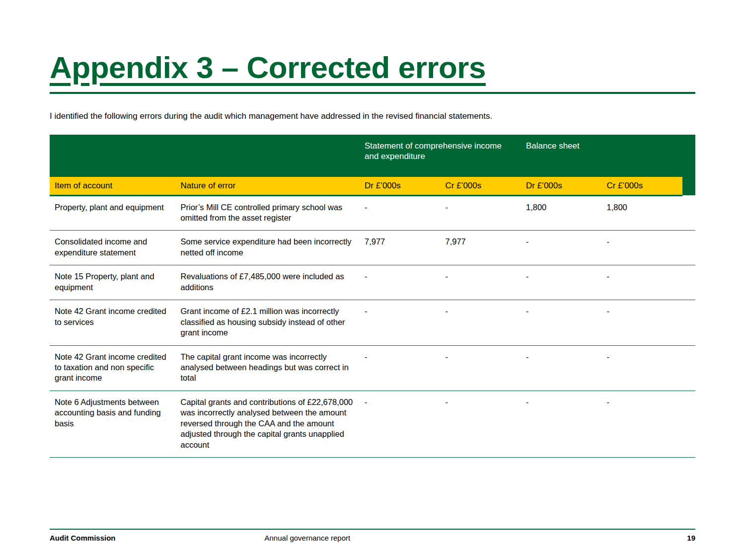Appendix 3 – Corrected errors
I identified the following errors during the audit which management have addressed in the revised financial statements.
| | | Statement of comprehensive income and expenditure | Balance sheet | |
| --- | --- | --- | --- | --- |
| Item of account | Nature of error | Dr £’000s | Cr £’000s | Dr £’000s | Cr £’000s | |
| Property, plant and equipment | Prior’s Mill CE controlled primary school was omitted from the asset register | - | - | 1,800 | 1,800 | |
| Consolidated income and expenditure statement | Some service expenditure had been incorrectly netted off income | 7,977 | 7,977 | - | - | |
| Note 15 Property, plant and equipment | Revaluations of £7,485,000 were included as additions | - | - | - | - | |
| Note 42 Grant income credited to services | Grant income of £2.1 million was incorrectly classified as housing subsidy instead of other grant income | - | - | - | - | |
| Note 42 Grant income credited to taxation and non specific grant income | The capital grant income was incorrectly analysed between headings but was correct in total | - | - | - | - | |
| Note 6 Adjustments between accounting basis and funding basis | Capital grants and contributions of £22,678,000 was incorrectly analysed between the amount reversed through the CAA and the amount adjusted through the capital grants unapplied account | - | - | - | - | |
Audit Commission
Annual governance report
19